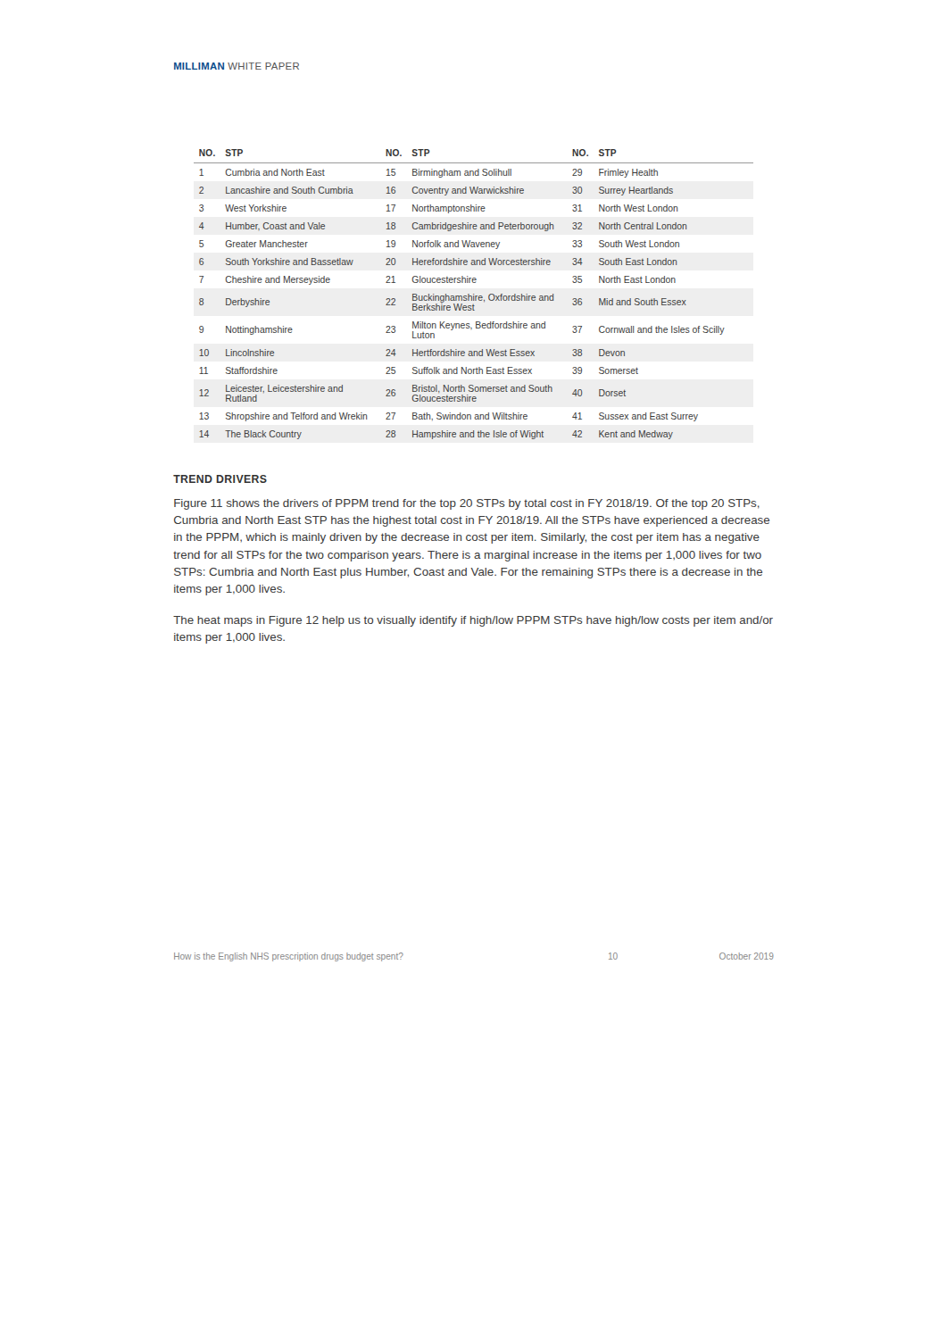MILLIMAN WHITE PAPER
| NO. | STP | NO. | STP | NO. | STP |
| --- | --- | --- | --- | --- | --- |
| 1 | Cumbria and North East | 15 | Birmingham and Solihull | 29 | Frimley Health |
| 2 | Lancashire and South Cumbria | 16 | Coventry and Warwickshire | 30 | Surrey Heartlands |
| 3 | West Yorkshire | 17 | Northamptonshire | 31 | North West London |
| 4 | Humber, Coast and Vale | 18 | Cambridgeshire and Peterborough | 32 | North Central London |
| 5 | Greater Manchester | 19 | Norfolk and Waveney | 33 | South West London |
| 6 | South Yorkshire and Bassetlaw | 20 | Herefordshire and Worcestershire | 34 | South East London |
| 7 | Cheshire and Merseyside | 21 | Gloucestershire | 35 | North East London |
| 8 | Derbyshire | 22 | Buckinghamshire, Oxfordshire and Berkshire West | 36 | Mid and South Essex |
| 9 | Nottinghamshire | 23 | Milton Keynes, Bedfordshire and Luton | 37 | Cornwall and the Isles of Scilly |
| 10 | Lincolnshire | 24 | Hertfordshire and West Essex | 38 | Devon |
| 11 | Staffordshire | 25 | Suffolk and North East Essex | 39 | Somerset |
| 12 | Leicester, Leicestershire and Rutland | 26 | Bristol, North Somerset and South Gloucestershire | 40 | Dorset |
| 13 | Shropshire and Telford and Wrekin | 27 | Bath, Swindon and Wiltshire | 41 | Sussex and East Surrey |
| 14 | The Black Country | 28 | Hampshire and the Isle of Wight | 42 | Kent and Medway |
TREND DRIVERS
Figure 11 shows the drivers of PPPM trend for the top 20 STPs by total cost in FY 2018/19. Of the top 20 STPs, Cumbria and North East STP has the highest total cost in FY 2018/19. All the STPs have experienced a decrease in the PPPM, which is mainly driven by the decrease in cost per item. Similarly, the cost per item has a negative trend for all STPs for the two comparison years. There is a marginal increase in the items per 1,000 lives for two STPs: Cumbria and North East plus Humber, Coast and Vale. For the remaining STPs there is a decrease in the items per 1,000 lives.
The heat maps in Figure 12 help us to visually identify if high/low PPPM STPs have high/low costs per item and/or items per 1,000 lives.
How is the English NHS prescription drugs budget spent?
10
October 2019